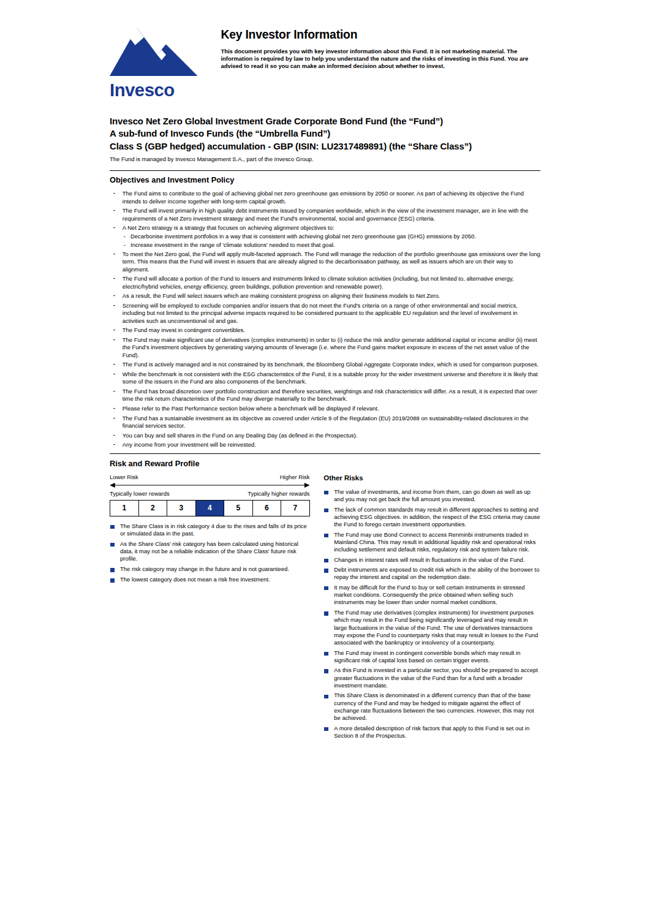Invesco
Key Investor Information
This document provides you with key investor information about this Fund. It is not marketing material. The information is required by law to help you understand the nature and the risks of investing in this Fund. You are advised to read it so you can make an informed decision about whether to invest.
Invesco Net Zero Global Investment Grade Corporate Bond Fund (the “Fund”)
A sub-fund of Invesco Funds (the “Umbrella Fund”)
Class S (GBP hedged) accumulation - GBP (ISIN: LU2317489891) (the “Share Class”)
The Fund is managed by Invesco Management S.A., part of the Invesco Group.
Objectives and Investment Policy
The Fund aims to contribute to the goal of achieving global net zero greenhouse gas emissions by 2050 or sooner. As part of achieving its objective the Fund intends to deliver income together with long-term capital growth.
The Fund will invest primarily in high quality debt instruments issued by companies worldwide, which in the view of the investment manager, are in line with the requirements of a Net Zero investment strategy and meet the Fund's environmental, social and governance (ESG) criteria.
A Net Zero strategy is a strategy that focuses on achieving alignment objectives to:
Decarbonise investment portfolios in a way that is consistent with achieving global net zero greenhouse gas (GHG) emissions by 2050.
Increase investment in the range of 'climate solutions' needed to meet that goal.
To meet the Net Zero goal, the Fund will apply multi-faceted approach. The Fund will manage the reduction of the portfolio greenhouse gas emissions over the long term. This means that the Fund will invest in issuers that are already aligned to the decarbonisation pathway, as well as issuers which are on their way to alignment.
The Fund will allocate a portion of the Fund to issuers and instruments linked to climate solution activities (including, but not limited to, alternative energy, electric/hybrid vehicles, energy efficiency, green buildings, pollution prevention and renewable power).
As a result, the Fund will select issuers which are making consistent progress on aligning their business models to Net Zero.
Screening will be employed to exclude companies and/or issuers that do not meet the Fund's criteria on a range of other environmental and social metrics, including but not limited to the principal adverse impacts required to be considered pursuant to the applicable EU regulation and the level of involvement in activities such as unconventional oil and gas.
The Fund may invest in contingent convertibles.
The Fund may make significant use of derivatives (complex instruments) in order to (i) reduce the risk and/or generate additional capital or income and/or (ii) meet the Fund's investment objectives by generating varying amounts of leverage (i.e. where the Fund gains market exposure in excess of the net asset value of the Fund).
The Fund is actively managed and is not constrained by its benchmark, the Bloomberg Global Aggregate Corporate Index, which is used for comparison purposes.
While the benchmark is not consistent with the ESG characteristics of the Fund, it is a suitable proxy for the wider investment universe and therefore it is likely that some of the issuers in the Fund are also components of the benchmark.
The Fund has broad discretion over portfolio construction and therefore securities, weightings and risk characteristics will differ. As a result, it is expected that over time the risk return characteristics of the Fund may diverge materially to the benchmark.
Please refer to the Past Performance section below where a benchmark will be displayed if relevant.
The Fund has a sustainable investment as its objective as covered under Article 9 of the Regulation (EU) 2019/2088 on sustainability-related disclosures in the financial services sector.
You can buy and sell shares in the Fund on any Dealing Day (as defined in the Prospectus).
Any income from your investment will be reinvested.
Risk and Reward Profile
Lower Risk Higher Risk
Typically lower rewards Typically higher rewards
| 1 | 2 | 3 | 4 | 5 | 6 | 7 |
The Share Class is in risk category 4 due to the rises and falls of its price or simulated data in the past.
As the Share Class' risk category has been calculated using historical data, it may not be a reliable indication of the Share Class' future risk profile.
The risk category may change in the future and is not guaranteed.
The lowest category does not mean a risk free investment.
Other Risks
The value of investments, and income from them, can go down as well as up and you may not get back the full amount you invested.
The lack of common standards may result in different approaches to setting and achieving ESG objectives. In addition, the respect of the ESG criteria may cause the Fund to forego certain investment opportunities.
The Fund may use Bond Connect to access Renminbi instruments traded in Mainland China. This may result in additional liquidity risk and operational risks including settlement and default risks, regulatory risk and system failure risk.
Changes in interest rates will result in fluctuations in the value of the Fund.
Debt instruments are exposed to credit risk which is the ability of the borrower to repay the interest and capital on the redemption date.
It may be difficult for the Fund to buy or sell certain instruments in stressed market conditions. Consequently the price obtained when selling such instruments may be lower than under normal market conditions.
The Fund may use derivatives (complex instruments) for investment purposes which may result in the Fund being significantly leveraged and may result in large fluctuations in the value of the Fund. The use of derivatives transactions may expose the Fund to counterparty risks that may result in losses to the Fund associated with the bankruptcy or insolvency of a counterparty.
The Fund may invest in contingent convertible bonds which may result in significant risk of capital loss based on certain trigger events.
As this Fund is invested in a particular sector, you should be prepared to accept greater fluctuations in the value of the Fund than for a fund with a broader investment mandate.
This Share Class is denominated in a different currency than that of the base currency of the Fund and may be hedged to mitigate against the effect of exchange rate fluctuations between the two currencies. However, this may not be achieved.
A more detailed description of risk factors that apply to this Fund is set out in Section 8 of the Prospectus.